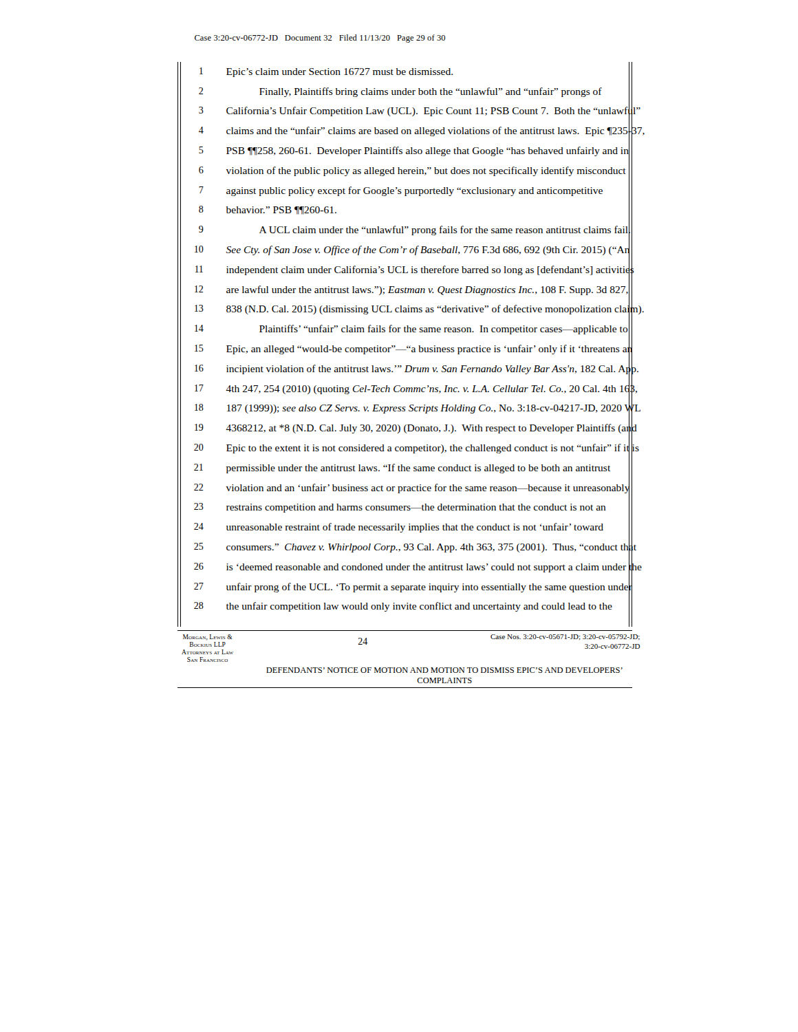Case 3:20-cv-06772-JD Document 32 Filed 11/13/20 Page 29 of 30
Epic’s claim under Section 16727 must be dismissed.
Finally, Plaintiffs bring claims under both the “unlawful” and “unfair” prongs of
California’s Unfair Competition Law (UCL). Epic Count 11; PSB Count 7. Both the “unlawful”
claims and the “unfair” claims are based on alleged violations of the antitrust laws. Epic ¶235-37,
PSB ¶¶258, 260-61. Developer Plaintiffs also allege that Google “has behaved unfairly and in
violation of the public policy as alleged herein,” but does not specifically identify misconduct
against public policy except for Google’s purportedly “exclusionary and anticompetitive
behavior.” PSB ¶¶260-61.
A UCL claim under the “unlawful” prong fails for the same reason antitrust claims fail.
See Cty. of San Jose v. Office of the Com’r of Baseball, 776 F.3d 686, 692 (9th Cir. 2015) (“An
independent claim under California’s UCL is therefore barred so long as [defendant’s] activities
are lawful under the antitrust laws.”); Eastman v. Quest Diagnostics Inc., 108 F. Supp. 3d 827,
838 (N.D. Cal. 2015) (dismissing UCL claims as “derivative” of defective monopolization claim).
Plaintiffs’ “unfair” claim fails for the same reason. In competitor cases—applicable to
Epic, an alleged “would-be competitor”—“a business practice is ‘unfair’ only if it ‘threatens an
incipient violation of the antitrust laws.’” Drum v. San Fernando Valley Bar Ass'n, 182 Cal. App.
4th 247, 254 (2010) (quoting Cel-Tech Commc’ns, Inc. v. L.A. Cellular Tel. Co., 20 Cal. 4th 163,
187 (1999)); see also CZ Servs. v. Express Scripts Holding Co., No. 3:18-cv-04217-JD, 2020 WL
4368212, at *8 (N.D. Cal. July 30, 2020) (Donato, J.). With respect to Developer Plaintiffs (and
Epic to the extent it is not considered a competitor), the challenged conduct is not “unfair” if it is
permissible under the antitrust laws. “If the same conduct is alleged to be both an antitrust
violation and an ‘unfair’ business act or practice for the same reason—because it unreasonably
restrains competition and harms consumers—the determination that the conduct is not an
unreasonable restraint of trade necessarily implies that the conduct is not ‘unfair’ toward
consumers.” Chavez v. Whirlpool Corp., 93 Cal. App. 4th 363, 375 (2001). Thus, “conduct that
is ‘deemed reasonable and condoned under the antitrust laws’ could not support a claim under the
unfair prong of the UCL. ‘To permit a separate inquiry into essentially the same question under
the unfair competition law would only invite conflict and uncertainty and could lead to the
Morgan, Lewis &
Bockius LLP
Attorneys at Law
San Francisco
24
Case Nos. 3:20-cv-05671-JD; 3:20-cv-05792-JD;
3:20-cv-06772-JD
DEFENDANTS’ NOTICE OF MOTION AND MOTION TO DISMISS EPIC’S AND DEVELOPERS’ COMPLAINTS